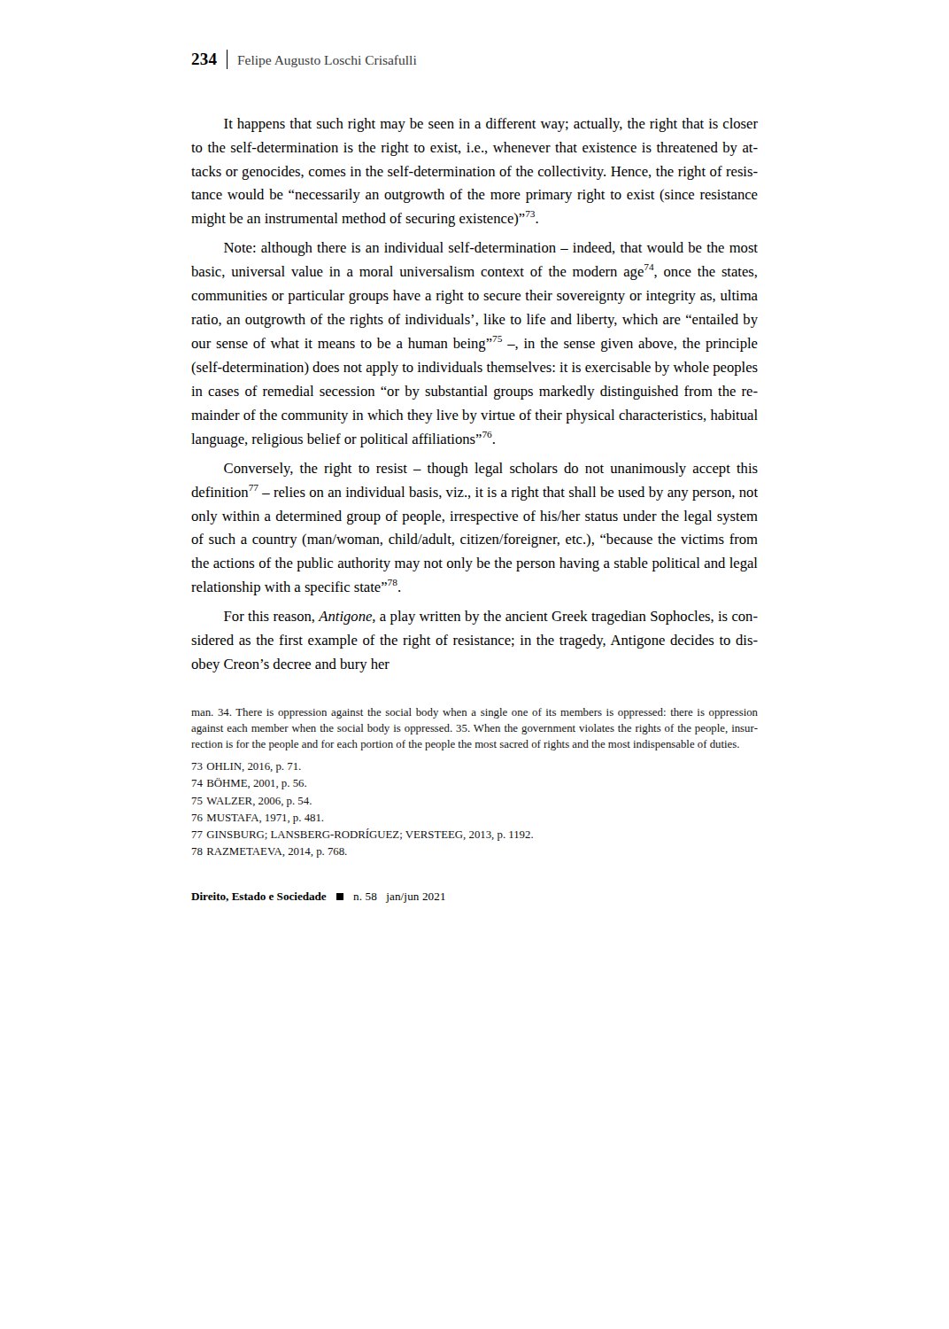234 Felipe Augusto Loschi Crisafulli
It happens that such right may be seen in a different way; actually, the right that is closer to the self-determination is the right to exist, i.e., whenever that existence is threatened by attacks or genocides, comes in the self-determination of the collectivity. Hence, the right of resistance would be “necessarily an outgrowth of the more primary right to exist (since resistance might be an instrumental method of securing existence)”73.
Note: although there is an individual self-determination – indeed, that would be the most basic, universal value in a moral universalism context of the modern age74, once the states, communities or particular groups have a right to secure their sovereignty or integrity as, ultima ratio, an outgrowth of the rights of individuals’, like to life and liberty, which are “entailed by our sense of what it means to be a human being”75 –, in the sense given above, the principle (self-determination) does not apply to individuals themselves: it is exercisable by whole peoples in cases of remedial secession “or by substantial groups markedly distinguished from the remainder of the community in which they live by virtue of their physical characteristics, habitual language, religious belief or political affiliations”76.
Conversely, the right to resist – though legal scholars do not unanimously accept this definition77 – relies on an individual basis, viz., it is a right that shall be used by any person, not only within a determined group of people, irrespective of his/her status under the legal system of such a country (man/woman, child/adult, citizen/foreigner, etc.), “because the victims from the actions of the public authority may not only be the person having a stable political and legal relationship with a specific state”78.
For this reason, Antigone, a play written by the ancient Greek tragedian Sophocles, is considered as the first example of the right of resistance; in the tragedy, Antigone decides to disobey Creon’s decree and bury her
man. 34. There is oppression against the social body when a single one of its members is oppressed: there is oppression against each member when the social body is oppressed. 35. When the government violates the rights of the people, insurrection is for the people and for each portion of the people the most sacred of rights and the most indispensable of duties.
73 OHLIN, 2016, p. 71.
74 BÖHME, 2001, p. 56.
75 WALZER, 2006, p. 54.
76 MUSTAFA, 1971, p. 481.
77 GINSBURG; LANSBERG-RODRÍGUEZ; VERSTEEG, 2013, p. 1192.
78 RAZMETAEVA, 2014, p. 768.
Direito, Estado e Sociedade n. 58 jan/jun 2021